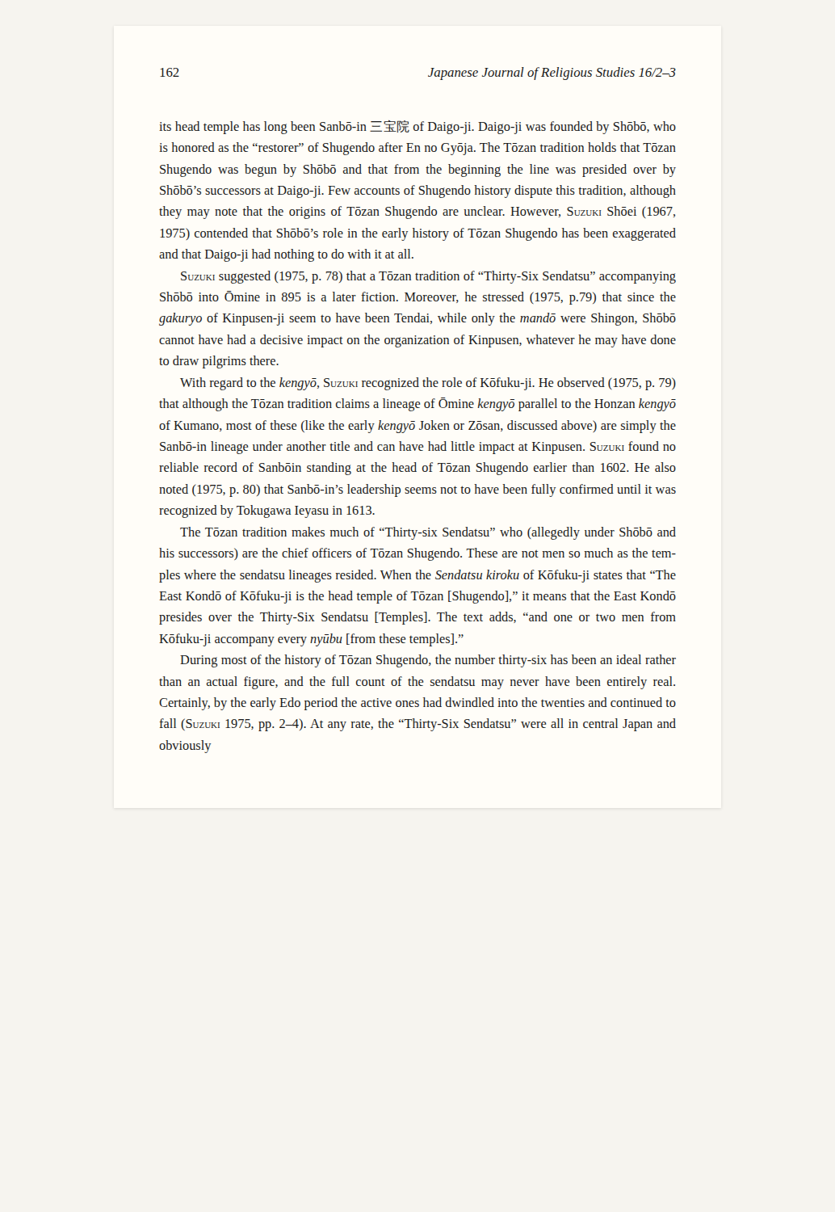162 Japanese Journal of Religious Studies 16/2–3
its head temple has long been Sanbō-in 三宝院 of Daigo-ji. Daigo-ji was founded by Shōbō, who is honored as the “restorer” of Shugendo after En no Gyōja. The Tōzan tradition holds that Tōzan Shugendo was begun by Shōbō and that from the beginning the line was presided over by Shōbō’s successors at Daigo-ji. Few accounts of Shugendo history dispute this tradition, although they may note that the origins of Tōzan Shugendo are unclear. However, Suzuki Shōei (1967, 1975) contended that Shōbō’s role in the early history of Tōzan Shugendo has been exaggerated and that Daigo-ji had nothing to do with it at all.
Suzuki suggested (1975, p. 78) that a Tōzan tradition of “Thirty-Six Sendatsu” accompanying Shōbō into Ōmine in 895 is a later fiction. Moreover, he stressed (1975, p.79) that since the gakuryo of Kinpusen-ji seem to have been Tendai, while only the mandō were Shingon, Shōbō cannot have had a decisive impact on the organization of Kinpusen, whatever he may have done to draw pilgrims there.
With regard to the kengyō, Suzuki recognized the role of Kōfuku-ji. He observed (1975, p. 79) that although the Tōzan tradition claims a lineage of Ōmine kengyō parallel to the Honzan kengyō of Kumano, most of these (like the early kengyō Joken or Zōsan, discussed above) are simply the Sanbō-in lineage under another title and can have had little impact at Kinpusen. Suzuki found no reliable record of Sanbōin standing at the head of Tōzan Shugendo earlier than 1602. He also noted (1975, p. 80) that Sanbō-in’s leadership seems not to have been fully confirmed until it was recognized by Tokugawa Ieyasu in 1613.
The Tōzan tradition makes much of “Thirty-six Sendatsu” who (allegedly under Shōbō and his successors) are the chief officers of Tōzan Shugendo. These are not men so much as the temples where the sendatsu lineages resided. When the Sendatsu kiroku of Kōfuku-ji states that “The East Kondō of Kōfuku-ji is the head temple of Tōzan [Shugendo],” it means that the East Kondō presides over the Thirty-Six Sendatsu [Temples]. The text adds, “and one or two men from Kōfuku-ji accompany every nyūbu [from these temples].”
During most of the history of Tōzan Shugendo, the number thirty-six has been an ideal rather than an actual figure, and the full count of the sendatsu may never have been entirely real. Certainly, by the early Edo period the active ones had dwindled into the twenties and continued to fall (Suzuki 1975, pp. 2–4). At any rate, the “Thirty-Six Sendatsu” were all in central Japan and obviously